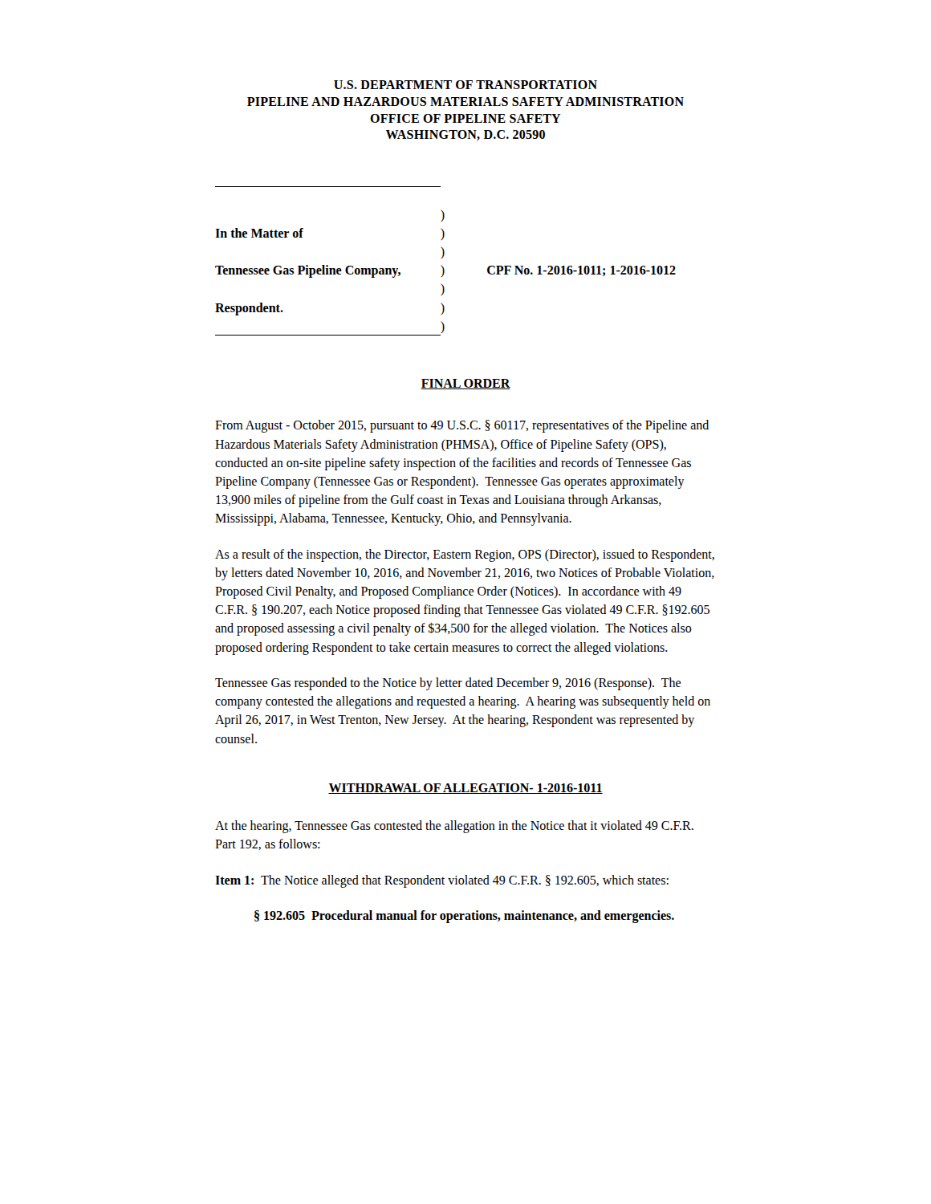U.S. DEPARTMENT OF TRANSPORTATION
PIPELINE AND HAZARDOUS MATERIALS SAFETY ADMINISTRATION
OFFICE OF PIPELINE SAFETY
WASHINGTON, D.C. 20590
| | ) | |
| In the Matter of | ) | |
| | ) | |
| Tennessee Gas Pipeline Company, | ) | CPF No. 1-2016-1011; 1-2016-1012 |
| | ) | |
| Respondent. | ) | |
| | ) | |
FINAL ORDER
From August - October 2015, pursuant to 49 U.S.C. § 60117, representatives of the Pipeline and Hazardous Materials Safety Administration (PHMSA), Office of Pipeline Safety (OPS), conducted an on-site pipeline safety inspection of the facilities and records of Tennessee Gas Pipeline Company (Tennessee Gas or Respondent). Tennessee Gas operates approximately 13,900 miles of pipeline from the Gulf coast in Texas and Louisiana through Arkansas, Mississippi, Alabama, Tennessee, Kentucky, Ohio, and Pennsylvania.
As a result of the inspection, the Director, Eastern Region, OPS (Director), issued to Respondent, by letters dated November 10, 2016, and November 21, 2016, two Notices of Probable Violation, Proposed Civil Penalty, and Proposed Compliance Order (Notices). In accordance with 49 C.F.R. § 190.207, each Notice proposed finding that Tennessee Gas violated 49 C.F.R. §192.605 and proposed assessing a civil penalty of $34,500 for the alleged violation. The Notices also proposed ordering Respondent to take certain measures to correct the alleged violations.
Tennessee Gas responded to the Notice by letter dated December 9, 2016 (Response). The company contested the allegations and requested a hearing. A hearing was subsequently held on April 26, 2017, in West Trenton, New Jersey. At the hearing, Respondent was represented by counsel.
WITHDRAWAL OF ALLEGATION- 1-2016-1011
At the hearing, Tennessee Gas contested the allegation in the Notice that it violated 49 C.F.R. Part 192, as follows:
Item 1: The Notice alleged that Respondent violated 49 C.F.R. § 192.605, which states:
§ 192.605 Procedural manual for operations, maintenance, and emergencies.